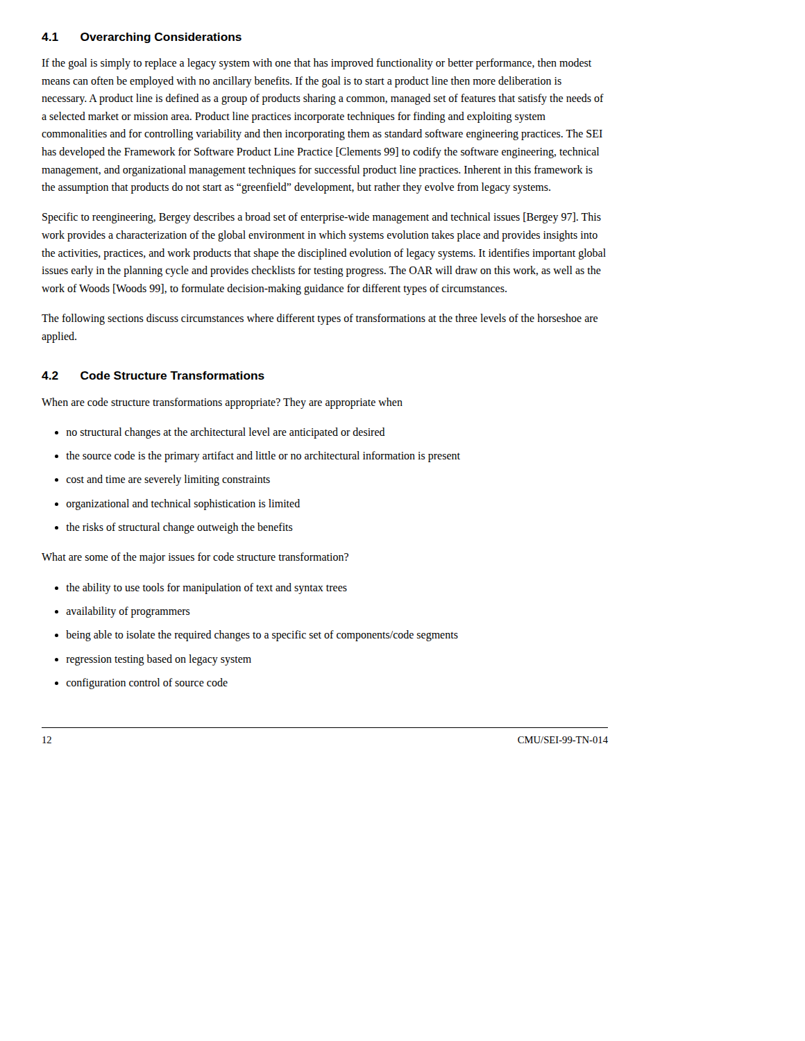4.1 Overarching Considerations
If the goal is simply to replace a legacy system with one that has improved functionality or better performance, then modest means can often be employed with no ancillary benefits. If the goal is to start a product line then more deliberation is necessary. A product line is defined as a group of products sharing a common, managed set of features that satisfy the needs of a selected market or mission area. Product line practices incorporate techniques for finding and exploiting system commonalities and for controlling variability and then incorporating them as standard software engineering practices. The SEI has developed the Framework for Software Product Line Practice [Clements 99] to codify the software engineering, technical management, and organizational management techniques for successful product line practices. Inherent in this framework is the assumption that products do not start as “greenfield” development, but rather they evolve from legacy systems.
Specific to reengineering, Bergey describes a broad set of enterprise-wide management and technical issues [Bergey 97]. This work provides a characterization of the global environment in which systems evolution takes place and provides insights into the activities, practices, and work products that shape the disciplined evolution of legacy systems. It identifies important global issues early in the planning cycle and provides checklists for testing progress. The OAR will draw on this work, as well as the work of Woods [Woods 99], to formulate decision-making guidance for different types of circumstances.
The following sections discuss circumstances where different types of transformations at the three levels of the horseshoe are applied.
4.2 Code Structure Transformations
When are code structure transformations appropriate? They are appropriate when
no structural changes at the architectural level are anticipated or desired
the source code is the primary artifact and little or no architectural information is present
cost and time are severely limiting constraints
organizational and technical sophistication is limited
the risks of structural change outweigh the benefits
What are some of the major issues for code structure transformation?
the ability to use tools for manipulation of text and syntax trees
availability of programmers
being able to isolate the required changes to a specific set of components/code segments
regression testing based on legacy system
configuration control of source code
12 CMU/SEI-99-TN-014